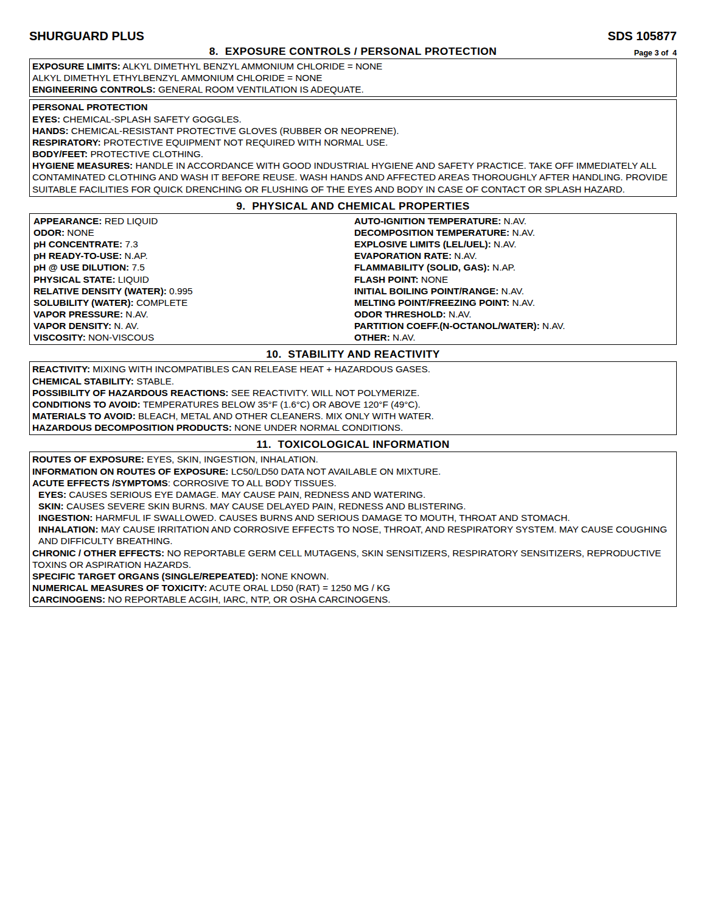SHURGUARD PLUS SDS 105877
8. EXPOSURE CONTROLS / PERSONAL PROTECTION
Page 3 of 4
EXPOSURE LIMITS: ALKYL DIMETHYL BENZYL AMMONIUM CHLORIDE = NONE
ALKYL DIMETHYL ETHYLBENZYL AMMONIUM CHLORIDE = NONE
ENGINEERING CONTROLS: GENERAL ROOM VENTILATION IS ADEQUATE.
PERSONAL PROTECTION
EYES: CHEMICAL-SPLASH SAFETY GOGGLES.
HANDS: CHEMICAL-RESISTANT PROTECTIVE GLOVES (RUBBER OR NEOPRENE).
RESPIRATORY: PROTECTIVE EQUIPMENT NOT REQUIRED WITH NORMAL USE.
BODY/FEET: PROTECTIVE CLOTHING.
HYGIENE MEASURES: HANDLE IN ACCORDANCE WITH GOOD INDUSTRIAL HYGIENE AND SAFETY PRACTICE. TAKE OFF IMMEDIATELY ALL CONTAMINATED CLOTHING AND WASH IT BEFORE REUSE. WASH HANDS AND AFFECTED AREAS THOROUGHLY AFTER HANDLING. PROVIDE SUITABLE FACILITIES FOR QUICK DRENCHING OR FLUSHING OF THE EYES AND BODY IN CASE OF CONTACT OR SPLASH HAZARD.
9. PHYSICAL AND CHEMICAL PROPERTIES
| APPEARANCE: RED LIQUID | AUTO-IGNITION TEMPERATURE: N.AV. |
| ODOR: NONE | DECOMPOSITION TEMPERATURE: N.AV. |
| pH CONCENTRATE: 7.3 | EXPLOSIVE LIMITS (LEL/UEL): N.AV. |
| pH READY-TO-USE: N.AP. | EVAPORATION RATE: N.AV. |
| pH @ USE DILUTION: 7.5 | FLAMMABILITY (SOLID, GAS): N.AP. |
| PHYSICAL STATE: LIQUID | FLASH POINT: NONE |
| RELATIVE DENSITY (WATER): 0.995 | INITIAL BOILING POINT/RANGE: N.AV. |
| SOLUBILITY (WATER): COMPLETE | MELTING POINT/FREEZING POINT: N.AV. |
| VAPOR PRESSURE: N.AV. | ODOR THRESHOLD: N.AV. |
| VAPOR DENSITY: N. AV. | PARTITION COEFF.(N-OCTANOL/WATER): N.AV. |
| VISCOSITY: NON-VISCOUS | OTHER: N.AV. |
10. STABILITY AND REACTIVITY
REACTIVITY: MIXING WITH INCOMPATIBLES CAN RELEASE HEAT + HAZARDOUS GASES.
CHEMICAL STABILITY: STABLE.
POSSIBILITY OF HAZARDOUS REACTIONS: SEE REACTIVITY. WILL NOT POLYMERIZE.
CONDITIONS TO AVOID: TEMPERATURES BELOW 35°F (1.6°C) OR ABOVE 120°F (49°C).
MATERIALS TO AVOID: BLEACH, METAL AND OTHER CLEANERS. MIX ONLY WITH WATER.
HAZARDOUS DECOMPOSITION PRODUCTS: NONE UNDER NORMAL CONDITIONS.
11. TOXICOLOGICAL INFORMATION
ROUTES OF EXPOSURE: EYES, SKIN, INGESTION, INHALATION.
INFORMATION ON ROUTES OF EXPOSURE: LC50/LD50 DATA NOT AVAILABLE ON MIXTURE.
ACUTE EFFECTS /SYMPTOMS: CORROSIVE TO ALL BODY TISSUES.
EYES: CAUSES SERIOUS EYE DAMAGE. MAY CAUSE PAIN, REDNESS AND WATERING.
SKIN: CAUSES SEVERE SKIN BURNS. MAY CAUSE DELAYED PAIN, REDNESS AND BLISTERING.
INGESTION: HARMFUL IF SWALLOWED. CAUSES BURNS AND SERIOUS DAMAGE TO MOUTH, THROAT AND STOMACH.
INHALATION: MAY CAUSE IRRITATION AND CORROSIVE EFFECTS TO NOSE, THROAT, AND RESPIRATORY SYSTEM. MAY CAUSE COUGHING AND DIFFICULTY BREATHING.
CHRONIC / OTHER EFFECTS: NO REPORTABLE GERM CELL MUTAGENS, SKIN SENSITIZERS, RESPIRATORY SENSITIZERS, REPRODUCTIVE TOXINS OR ASPIRATION HAZARDS.
SPECIFIC TARGET ORGANS (SINGLE/REPEATED): NONE KNOWN.
NUMERICAL MEASURES OF TOXICITY: ACUTE ORAL LD50 (RAT) = 1250 MG / KG
CARCINOGENS: NO REPORTABLE ACGIH, IARC, NTP, OR OSHA CARCINOGENS.